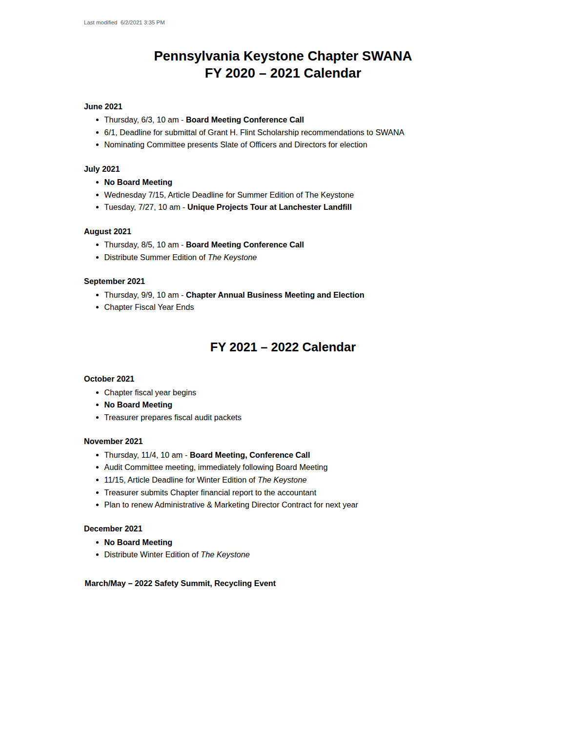Last modified 6/2/2021 3:35 PM
Pennsylvania Keystone Chapter SWANA
FY 2020 – 2021 Calendar
June 2021
Thursday, 6/3, 10 am - Board Meeting Conference Call
6/1, Deadline for submittal of Grant H. Flint Scholarship recommendations to SWANA
Nominating Committee presents Slate of Officers and Directors for election
July 2021
No Board Meeting
Wednesday 7/15, Article Deadline for Summer Edition of The Keystone
Tuesday, 7/27, 10 am - Unique Projects Tour at Lanchester Landfill
August 2021
Thursday, 8/5, 10 am - Board Meeting Conference Call
Distribute Summer Edition of The Keystone
September 2021
Thursday, 9/9, 10 am - Chapter Annual Business Meeting and Election
Chapter Fiscal Year Ends
FY 2021 – 2022 Calendar
October 2021
Chapter fiscal year begins
No Board Meeting
Treasurer prepares fiscal audit packets
November 2021
Thursday, 11/4, 10 am - Board Meeting, Conference Call
Audit Committee meeting, immediately following Board Meeting
11/15, Article Deadline for Winter Edition of The Keystone
Treasurer submits Chapter financial report to the accountant
Plan to renew Administrative & Marketing Director Contract for next year
December 2021
No Board Meeting
Distribute Winter Edition of The Keystone
March/May – 2022 Safety Summit, Recycling Event